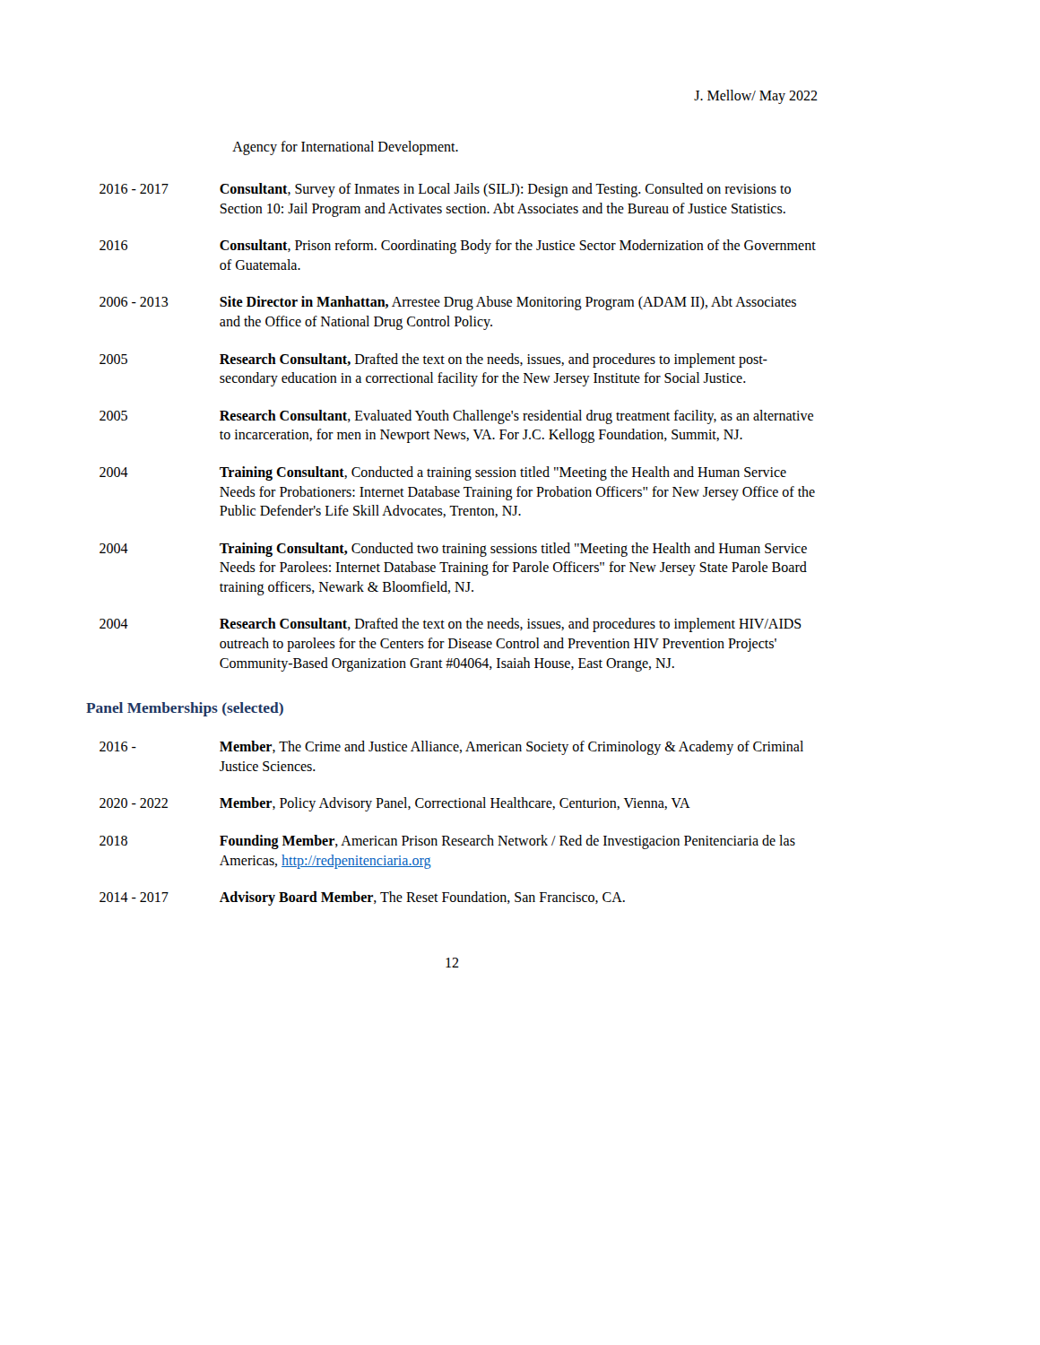J. Mellow/ May 2022
Agency for International Development.
2016 - 2017
Consultant, Survey of Inmates in Local Jails (SILJ): Design and Testing. Consulted on revisions to Section 10: Jail Program and Activates section. Abt Associates and the Bureau of Justice Statistics.
2016
Consultant, Prison reform. Coordinating Body for the Justice Sector Modernization of the Government of Guatemala.
2006 - 2013
Site Director in Manhattan, Arrestee Drug Abuse Monitoring Program (ADAM II), Abt Associates and the Office of National Drug Control Policy.
2005
Research Consultant, Drafted the text on the needs, issues, and procedures to implement post-secondary education in a correctional facility for the New Jersey Institute for Social Justice.
2005
Research Consultant, Evaluated Youth Challenge's residential drug treatment facility, as an alternative to incarceration, for men in Newport News, VA. For J.C. Kellogg Foundation, Summit, NJ.
2004
Training Consultant, Conducted a training session titled "Meeting the Health and Human Service Needs for Probationers: Internet Database Training for Probation Officers" for New Jersey Office of the Public Defender's Life Skill Advocates, Trenton, NJ.
2004
Training Consultant, Conducted two training sessions titled "Meeting the Health and Human Service Needs for Parolees: Internet Database Training for Parole Officers" for New Jersey State Parole Board training officers, Newark & Bloomfield, NJ.
2004
Research Consultant, Drafted the text on the needs, issues, and procedures to implement HIV/AIDS outreach to parolees for the Centers for Disease Control and Prevention HIV Prevention Projects' Community-Based Organization Grant #04064, Isaiah House, East Orange, NJ.
Panel Memberships (selected)
2016 -
Member, The Crime and Justice Alliance, American Society of Criminology & Academy of Criminal Justice Sciences.
2020 - 2022
Member, Policy Advisory Panel, Correctional Healthcare, Centurion, Vienna, VA
2018
Founding Member, American Prison Research Network / Red de Investigacion Penitenciaria de las Americas, http://redpenitenciaria.org
2014 - 2017
Advisory Board Member, The Reset Foundation, San Francisco, CA.
12